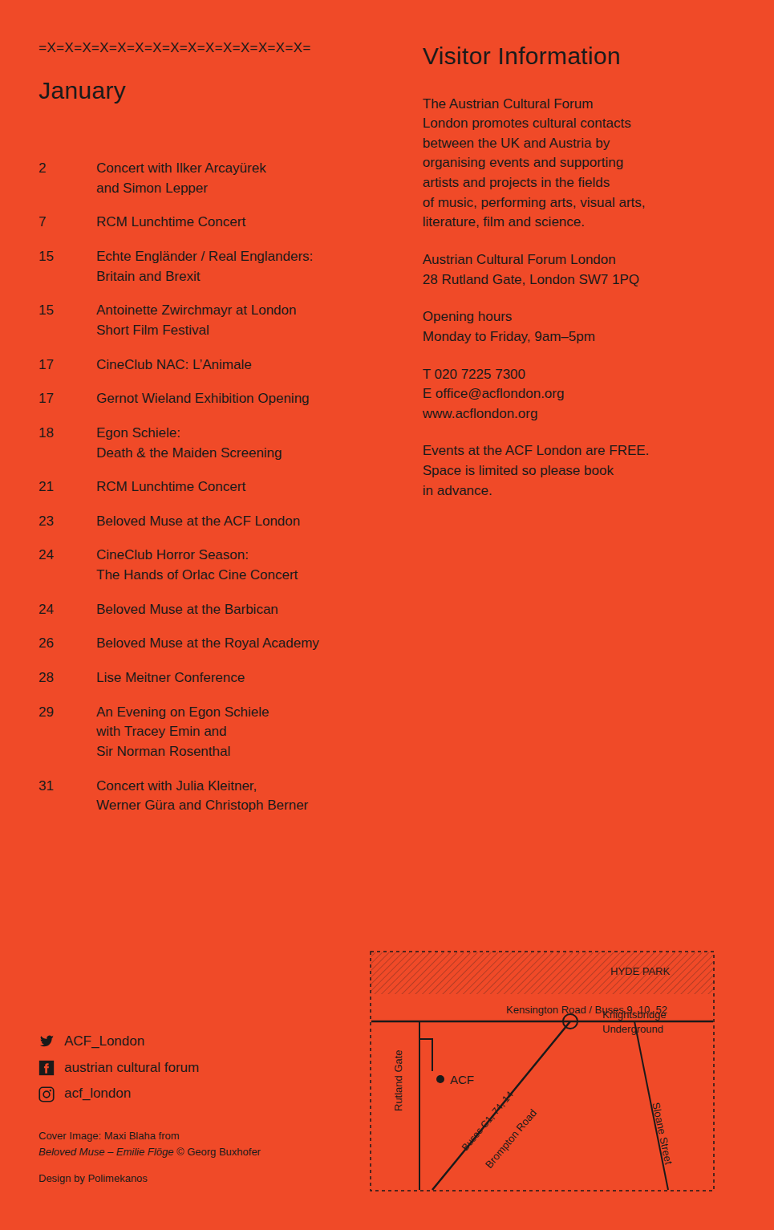=X=X=X=X=X=X=X=X=X=X=X=X=X=X=X=
January
2 Concert with Ilker Arcayürek
and Simon Lepper
7 RCM Lunchtime Concert
15 Echte Engländer / Real Englanders:
Britain and Brexit
15 Antoinette Zwirchmayr at London
Short Film Festival
17 CineClub NAC: L’Animale
17 Gernot Wieland Exhibition Opening
18 Egon Schiele:
Death & the Maiden Screening
21 RCM Lunchtime Concert
23 Beloved Muse at the ACF London
24 CineClub Horror Season:
The Hands of Orlac Cine Concert
24 Beloved Muse at the Barbican
26 Beloved Muse at the Royal Academy
28 Lise Meitner Conference
29 An Evening on Egon Schiele
with Tracey Emin and
Sir Norman Rosenthal
31 Concert with Julia Kleitner,
Werner Güra and Christoph Berner
Visitor Information
The Austrian Cultural Forum
London promotes cultural contacts
between the UK and Austria by
organising events and supporting
artists and projects in the fields
of music, performing arts, visual arts,
literature, film and science.
Austrian Cultural Forum London
28 Rutland Gate, London SW7 1PQ
Opening hours
Monday to Friday, 9am–5pm
T 020 7225 7300
E office@acflondon.org
www.acflondon.org
Events at the ACF London are FREE.
Space is limited so please book
in advance.
ACF_London
austrian cultural forum
acf_london
Cover Image: Maxi Blaha from
Beloved Muse – Emilie Flöge © Georg Buxhofer
Design by Polimekanos
HYDE PARK Kensington Road / Buses 9, 10, 52 Rutland Gate ACF Buses C1, 74, 14 Brompton Road Knightsbridge Underground Sloane Street